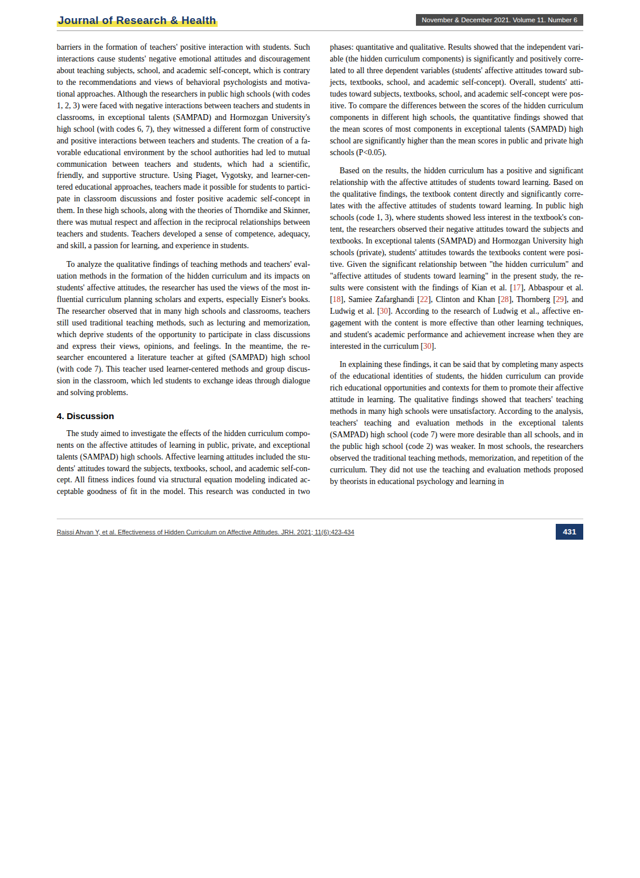Journal of Research & Health
November & December 2021. Volume 11. Number 6
barriers in the formation of teachers' positive interaction with students. Such interactions cause students' negative emotional attitudes and discouragement about teaching subjects, school, and academic self-concept, which is contrary to the recommendations and views of behavioral psychologists and motivational approaches. Although the researchers in public high schools (with codes 1, 2, 3) were faced with negative interactions between teachers and students in classrooms, in exceptional talents (SAMPAD) and Hormozgan University's high school (with codes 6, 7), they witnessed a different form of constructive and positive interactions between teachers and students. The creation of a favorable educational environment by the school authorities had led to mutual communication between teachers and students, which had a scientific, friendly, and supportive structure. Using Piaget, Vygotsky, and learner-centered educational approaches, teachers made it possible for students to participate in classroom discussions and foster positive academic self-concept in them. In these high schools, along with the theories of Thorndike and Skinner, there was mutual respect and affection in the reciprocal relationships between teachers and students. Teachers developed a sense of competence, adequacy, and skill, a passion for learning, and experience in students.
To analyze the qualitative findings of teaching methods and teachers' evaluation methods in the formation of the hidden curriculum and its impacts on students' affective attitudes, the researcher has used the views of the most influential curriculum planning scholars and experts, especially Eisner's books. The researcher observed that in many high schools and classrooms, teachers still used traditional teaching methods, such as lecturing and memorization, which deprive students of the opportunity to participate in class discussions and express their views, opinions, and feelings. In the meantime, the researcher encountered a literature teacher at gifted (SAMPAD) high school (with code 7). This teacher used learner-centered methods and group discussion in the classroom, which led students to exchange ideas through dialogue and solving problems.
4. Discussion
The study aimed to investigate the effects of the hidden curriculum components on the affective attitudes of learning in public, private, and exceptional talents (SAMPAD) high schools. Affective learning attitudes included the students' attitudes toward the subjects, textbooks, school, and academic self-concept. All fitness indices found via structural equation modeling indicated acceptable goodness of fit in the model. This research was conducted in two phases: quantitative and qualitative. Results showed that the independent variable (the hidden curriculum components) is significantly and positively correlated to all three dependent variables (students' affective attitudes toward subjects, textbooks, school, and academic self-concept). Overall, students' attitudes toward subjects, textbooks, school, and academic self-concept were positive. To compare the differences between the scores of the hidden curriculum components in different high schools, the quantitative findings showed that the mean scores of most components in exceptional talents (SAMPAD) high school are significantly higher than the mean scores in public and private high schools (P<0.05).
Based on the results, the hidden curriculum has a positive and significant relationship with the affective attitudes of students toward learning. Based on the qualitative findings, the textbook content directly and significantly correlates with the affective attitudes of students toward learning. In public high schools (code 1, 3), where students showed less interest in the textbook's content, the researchers observed their negative attitudes toward the subjects and textbooks. In exceptional talents (SAMPAD) and Hormozgan University high schools (private), students' attitudes towards the textbooks content were positive. Given the significant relationship between "the hidden curriculum" and "affective attitudes of students toward learning" in the present study, the results were consistent with the findings of Kian et al. [17], Abbaspour et al. [18], Samiee Zafarghandi [22], Clinton and Khan [28], Thornberg [29], and Ludwig et al. [30]. According to the research of Ludwig et al., affective engagement with the content is more effective than other learning techniques, and student's academic performance and achievement increase when they are interested in the curriculum [30].
In explaining these findings, it can be said that by completing many aspects of the educational identities of students, the hidden curriculum can provide rich educational opportunities and contexts for them to promote their affective attitude in learning. The qualitative findings showed that teachers' teaching methods in many high schools were unsatisfactory. According to the analysis, teachers' teaching and evaluation methods in the exceptional talents (SAMPAD) high school (code 7) were more desirable than all schools, and in the public high school (code 2) was weaker. In most schools, the researchers observed the traditional teaching methods, memorization, and repetition of the curriculum. They did not use the teaching and evaluation methods proposed by theorists in educational psychology and learning in
Raissi Ahvan Y, et al. Effectiveness of Hidden Curriculum on Affective Attitudes. JRH. 2021; 11(6):423-434 431